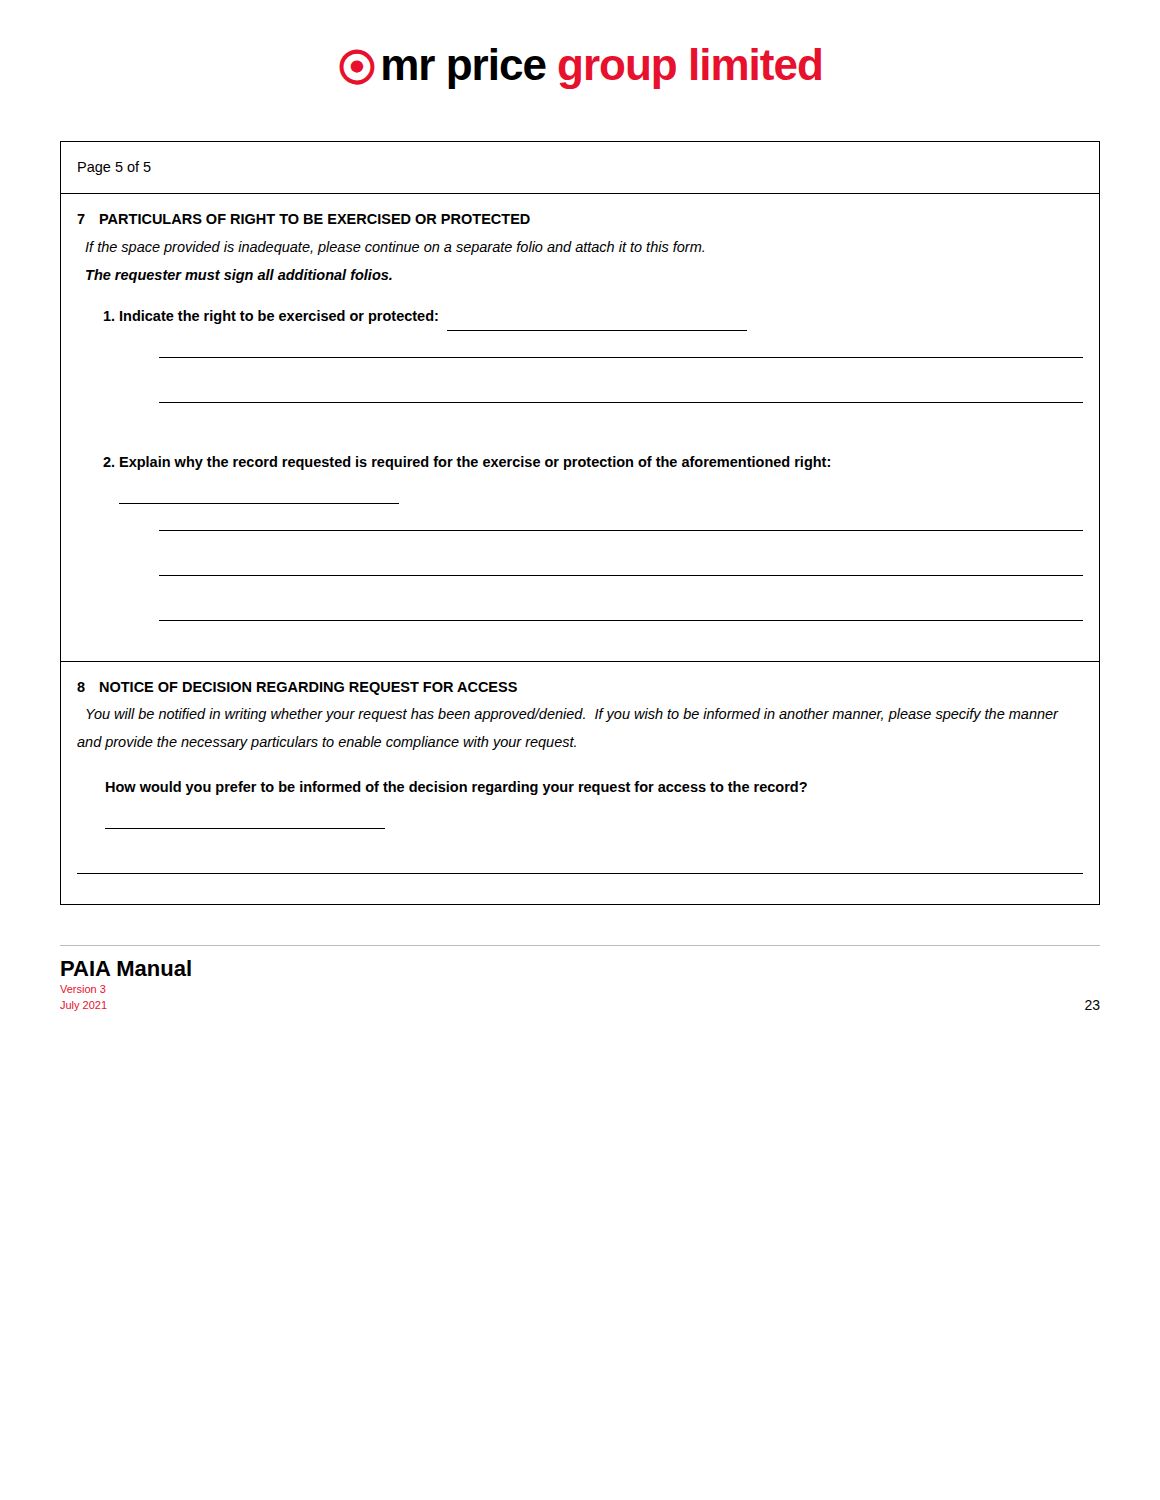⦿mr price group limited
| Page 5 of 5 |
| 7 PARTICULARS OF RIGHT TO BE EXERCISED OR PROTECTED If the space provided is inadequate, please continue on a separate folio and attach it to this form. The requester must sign all additional folios. Indicate the right to be exercised or protected: Explain why the record requested is required for the exercise or protection of the aforementioned right: |
| 8 NOTICE OF DECISION REGARDING REQUEST FOR ACCESS You will be notified in writing whether your request has been approved/denied. If you wish to be informed in another manner, please specify the manner and provide the necessary particulars to enable compliance with your request. How would you prefer to be informed of the decision regarding your request for access to the record? |
PAIA Manual
Version 3
July 2021
23